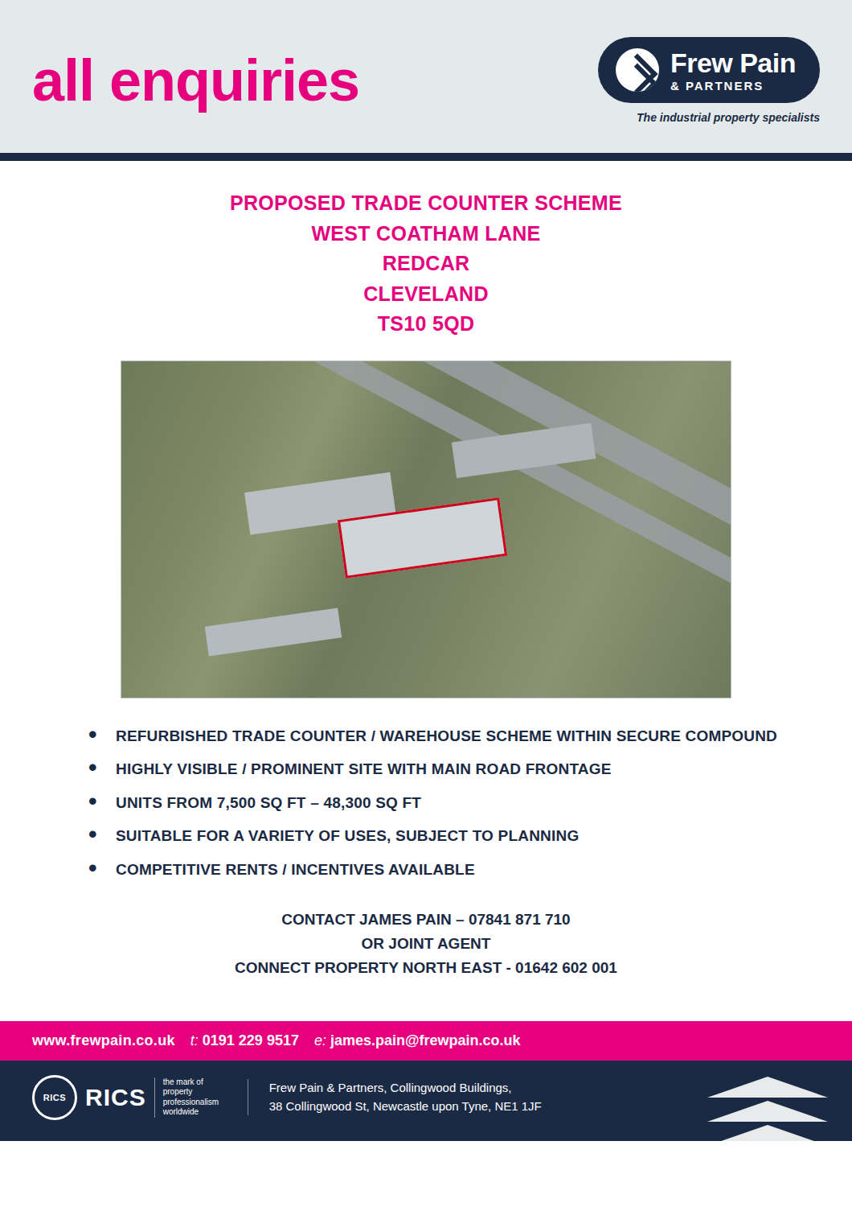all enquiries
Frew Pain & PARTNERS
The industrial property specialists
PROPOSED TRADE COUNTER SCHEME WEST COATHAM LANE REDCAR CLEVELAND TS10 5QD
REFURBISHED TRADE COUNTER / WAREHOUSE SCHEME WITHIN SECURE COMPOUND
HIGHLY VISIBLE / PROMINENT SITE WITH MAIN ROAD FRONTAGE
UNITS FROM 7,500 SQ FT – 48,300 SQ FT
SUITABLE FOR A VARIETY OF USES, SUBJECT TO PLANNING
COMPETITIVE RENTS / INCENTIVES AVAILABLE
CONTACT JAMES PAIN – 07841 871 710 OR JOINT AGENT CONNECT PROPERTY NORTH EAST - 01642 602 001
www.frewpain.co.uk t: 0191 229 9517 e: james.pain@frewpain.co.uk
RICS RICS the mark of property professionalism worldwide
Frew Pain & Partners, Collingwood Buildings,
38 Collingwood St, Newcastle upon Tyne, NE1 1JF